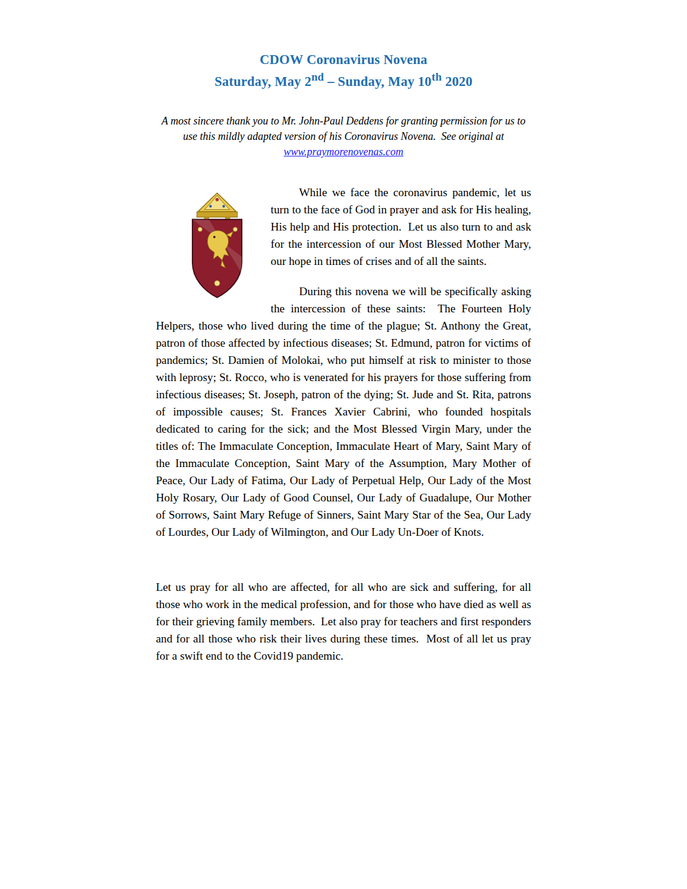CDOW Coronavirus Novena Saturday, May 2nd – Sunday, May 10th 2020
A most sincere thank you to Mr. John-Paul Deddens for granting permission for us to use this mildly adapted version of his Coronavirus Novena. See original at www.praymorenovenas.com
While we face the coronavirus pandemic, let us turn to the face of God in prayer and ask for His healing, His help and His protection. Let us also turn to and ask for the intercession of our Most Blessed Mother Mary, our hope in times of crises and of all the saints.
During this novena we will be specifically asking the intercession of these saints: The Fourteen Holy Helpers, those who lived during the time of the plague; St. Anthony the Great, patron of those affected by infectious diseases; St. Edmund, patron for victims of pandemics; St. Damien of Molokai, who put himself at risk to minister to those with leprosy; St. Rocco, who is venerated for his prayers for those suffering from infectious diseases; St. Joseph, patron of the dying; St. Jude and St. Rita, patrons of impossible causes; St. Frances Xavier Cabrini, who founded hospitals dedicated to caring for the sick; and the Most Blessed Virgin Mary, under the titles of: The Immaculate Conception, Immaculate Heart of Mary, Saint Mary of the Immaculate Conception, Saint Mary of the Assumption, Mary Mother of Peace, Our Lady of Fatima, Our Lady of Perpetual Help, Our Lady of the Most Holy Rosary, Our Lady of Good Counsel, Our Lady of Guadalupe, Our Mother of Sorrows, Saint Mary Refuge of Sinners, Saint Mary Star of the Sea, Our Lady of Lourdes, Our Lady of Wilmington, and Our Lady Un-Doer of Knots.
Let us pray for all who are affected, for all who are sick and suffering, for all those who work in the medical profession, and for those who have died as well as for their grieving family members. Let also pray for teachers and first responders and for all those who risk their lives during these times. Most of all let us pray for a swift end to the Covid19 pandemic.